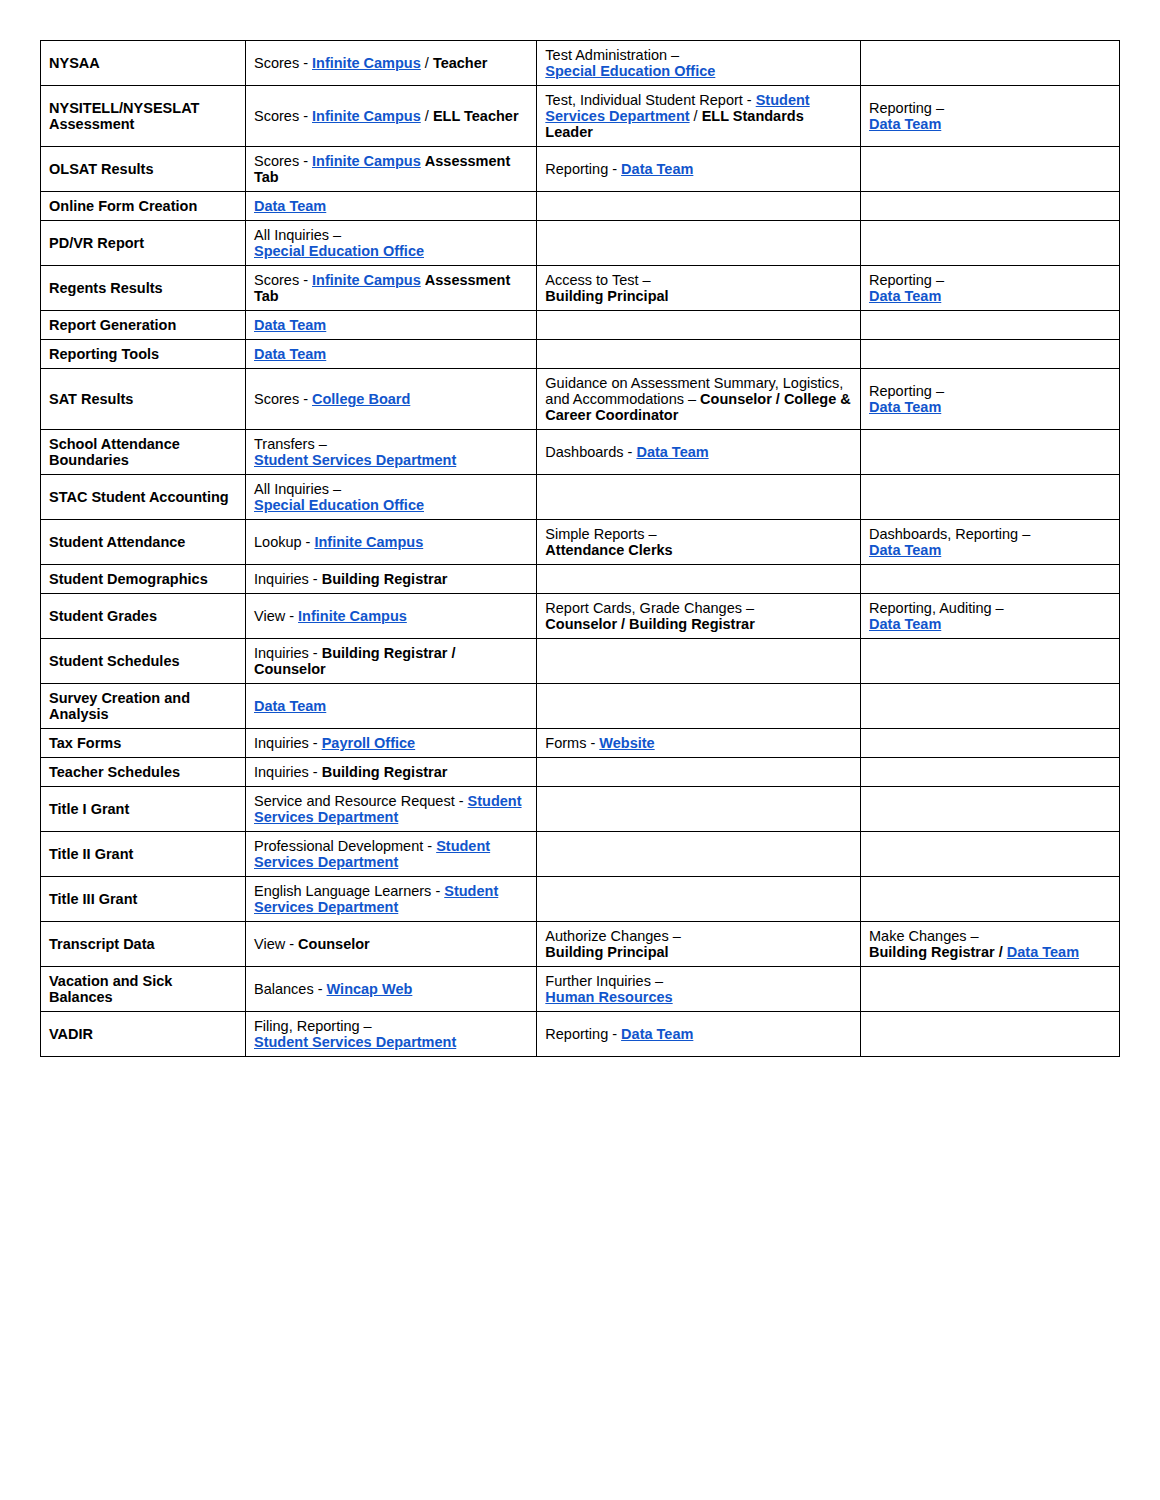| NYSAA | Scores - Infinite Campus / Teacher | Test Administration – Special Education Office | |
| NYSITELL/NYSESLAT Assessment | Scores - Infinite Campus / ELL Teacher | Test, Individual Student Report - Student Services Department / ELL Standards Leader | Reporting – Data Team |
| OLSAT Results | Scores - Infinite Campus Assessment Tab | Reporting - Data Team | |
| Online Form Creation | Data Team | | |
| PD/VR Report | All Inquiries – Special Education Office | | |
| Regents Results | Scores - Infinite Campus Assessment Tab | Access to Test – Building Principal | Reporting – Data Team |
| Report Generation | Data Team | | |
| Reporting Tools | Data Team | | |
| SAT Results | Scores - College Board | Guidance on Assessment Summary, Logistics, and Accommodations – Counselor / College & Career Coordinator | Reporting – Data Team |
| School Attendance Boundaries | Transfers – Student Services Department | Dashboards - Data Team | |
| STAC Student Accounting | All Inquiries – Special Education Office | | |
| Student Attendance | Lookup - Infinite Campus | Simple Reports – Attendance Clerks | Dashboards, Reporting – Data Team |
| Student Demographics | Inquiries - Building Registrar | | |
| Student Grades | View - Infinite Campus | Report Cards, Grade Changes – Counselor / Building Registrar | Reporting, Auditing – Data Team |
| Student Schedules | Inquiries - Building Registrar / Counselor | | |
| Survey Creation and Analysis | Data Team | | |
| Tax Forms | Inquiries - Payroll Office | Forms - Website | |
| Teacher Schedules | Inquiries - Building Registrar | | |
| Title I Grant | Service and Resource Request - Student Services Department | | |
| Title II Grant | Professional Development - Student Services Department | | |
| Title III Grant | English Language Learners - Student Services Department | | |
| Transcript Data | View - Counselor | Authorize Changes – Building Principal | Make Changes – Building Registrar / Data Team |
| Vacation and Sick Balances | Balances - Wincap Web | Further Inquiries – Human Resources | |
| VADIR | Filing, Reporting – Student Services Department | Reporting - Data Team | |